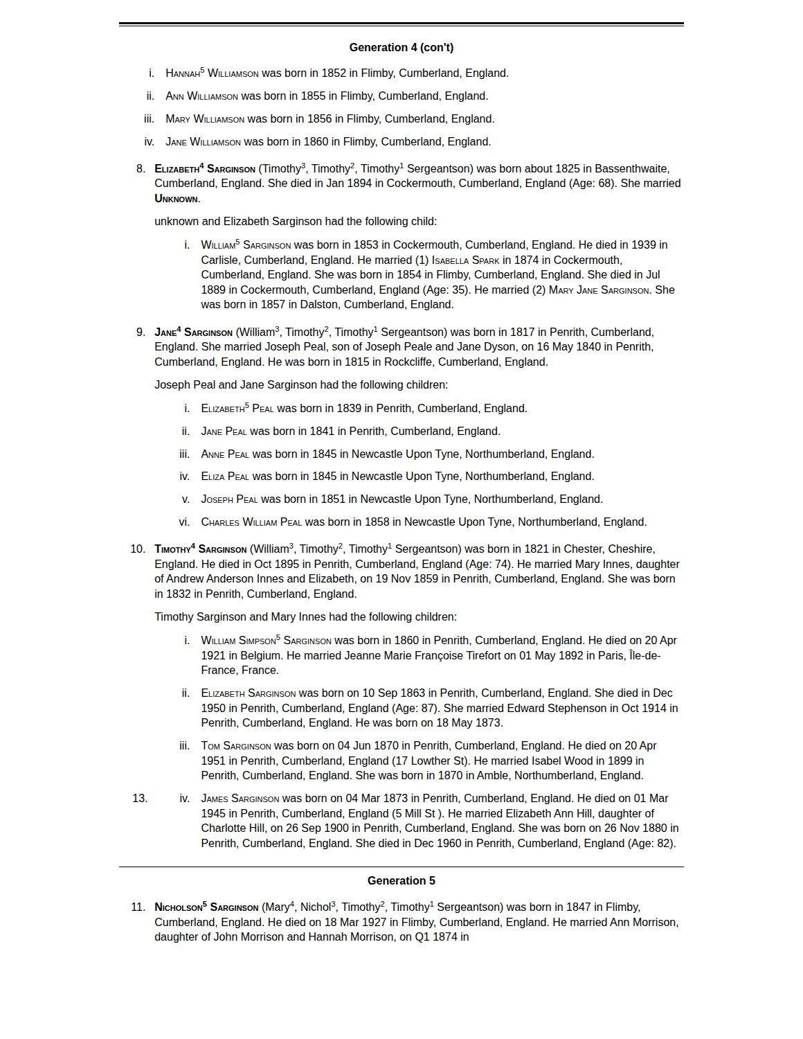Generation 4 (con't)
i. Hannah5 Williamson was born in 1852 in Flimby, Cumberland, England.
ii. Ann Williamson was born in 1855 in Flimby, Cumberland, England.
iii. Mary Williamson was born in 1856 in Flimby, Cumberland, England.
iv. Jane Williamson was born in 1860 in Flimby, Cumberland, England.
8.
Elizabeth4 Sarginson (Timothy3, Timothy2, Timothy1 Sergeantson) was born about 1825 in Bassenthwaite, Cumberland, England. She died in Jan 1894 in Cockermouth, Cumberland, England (Age: 68). She married Unknown.
unknown and Elizabeth Sarginson had the following child:
i. William5 Sarginson was born in 1853 in Cockermouth, Cumberland, England. He died in 1939 in Carlisle, Cumberland, England. He married (1) Isabella Spark in 1874 in Cockermouth, Cumberland, England. She was born in 1854 in Flimby, Cumberland, England. She died in Jul 1889 in Cockermouth, Cumberland, England (Age: 35). He married (2) Mary Jane Sarginson. She was born in 1857 in Dalston, Cumberland, England.
9.
Jane4 Sarginson (William3, Timothy2, Timothy1 Sergeantson) was born in 1817 in Penrith, Cumberland, England. She married Joseph Peal, son of Joseph Peale and Jane Dyson, on 16 May 1840 in Penrith, Cumberland, England. He was born in 1815 in Rockcliffe, Cumberland, England.
Joseph Peal and Jane Sarginson had the following children:
i. Elizabeth5 Peal was born in 1839 in Penrith, Cumberland, England.
ii. Jane Peal was born in 1841 in Penrith, Cumberland, England.
iii. Anne Peal was born in 1845 in Newcastle Upon Tyne, Northumberland, England.
iv. Eliza Peal was born in 1845 in Newcastle Upon Tyne, Northumberland, England.
v. Joseph Peal was born in 1851 in Newcastle Upon Tyne, Northumberland, England.
vi. Charles William Peal was born in 1858 in Newcastle Upon Tyne, Northumberland, England.
10.
Timothy4 Sarginson (William3, Timothy2, Timothy1 Sergeantson) was born in 1821 in Chester, Cheshire, England. He died in Oct 1895 in Penrith, Cumberland, England (Age: 74). He married Mary Innes, daughter of Andrew Anderson Innes and Elizabeth, on 19 Nov 1859 in Penrith, Cumberland, England. She was born in 1832 in Penrith, Cumberland, England.
Timothy Sarginson and Mary Innes had the following children:
i. William Simpson5 Sarginson was born in 1860 in Penrith, Cumberland, England. He died on 20 Apr 1921 in Belgium. He married Jeanne Marie Françoise Tirefort on 01 May 1892 in Paris, Île-de-France, France.
ii. Elizabeth Sarginson was born on 10 Sep 1863 in Penrith, Cumberland, England. She died in Dec 1950 in Penrith, Cumberland, England (Age: 87). She married Edward Stephenson in Oct 1914 in Penrith, Cumberland, England. He was born on 18 May 1873.
iii. Tom Sarginson was born on 04 Jun 1870 in Penrith, Cumberland, England. He died on 20 Apr 1951 in Penrith, Cumberland, England (17 Lowther St). He married Isabel Wood in 1899 in Penrith, Cumberland, England. She was born in 1870 in Amble, Northumberland, England.
13. iv. James Sarginson was born on 04 Mar 1873 in Penrith, Cumberland, England. He died on 01 Mar 1945 in Penrith, Cumberland, England (5 Mill St ). He married Elizabeth Ann Hill, daughter of Charlotte Hill, on 26 Sep 1900 in Penrith, Cumberland, England. She was born on 26 Nov 1880 in Penrith, Cumberland, England. She died in Dec 1960 in Penrith, Cumberland, England (Age: 82).
Generation 5
11.
Nicholson5 Sarginson (Mary4, Nichol3, Timothy2, Timothy1 Sergeantson) was born in 1847 in Flimby, Cumberland, England. He died on 18 Mar 1927 in Flimby, Cumberland, England. He married Ann Morrison, daughter of John Morrison and Hannah Morrison, on Q1 1874 in